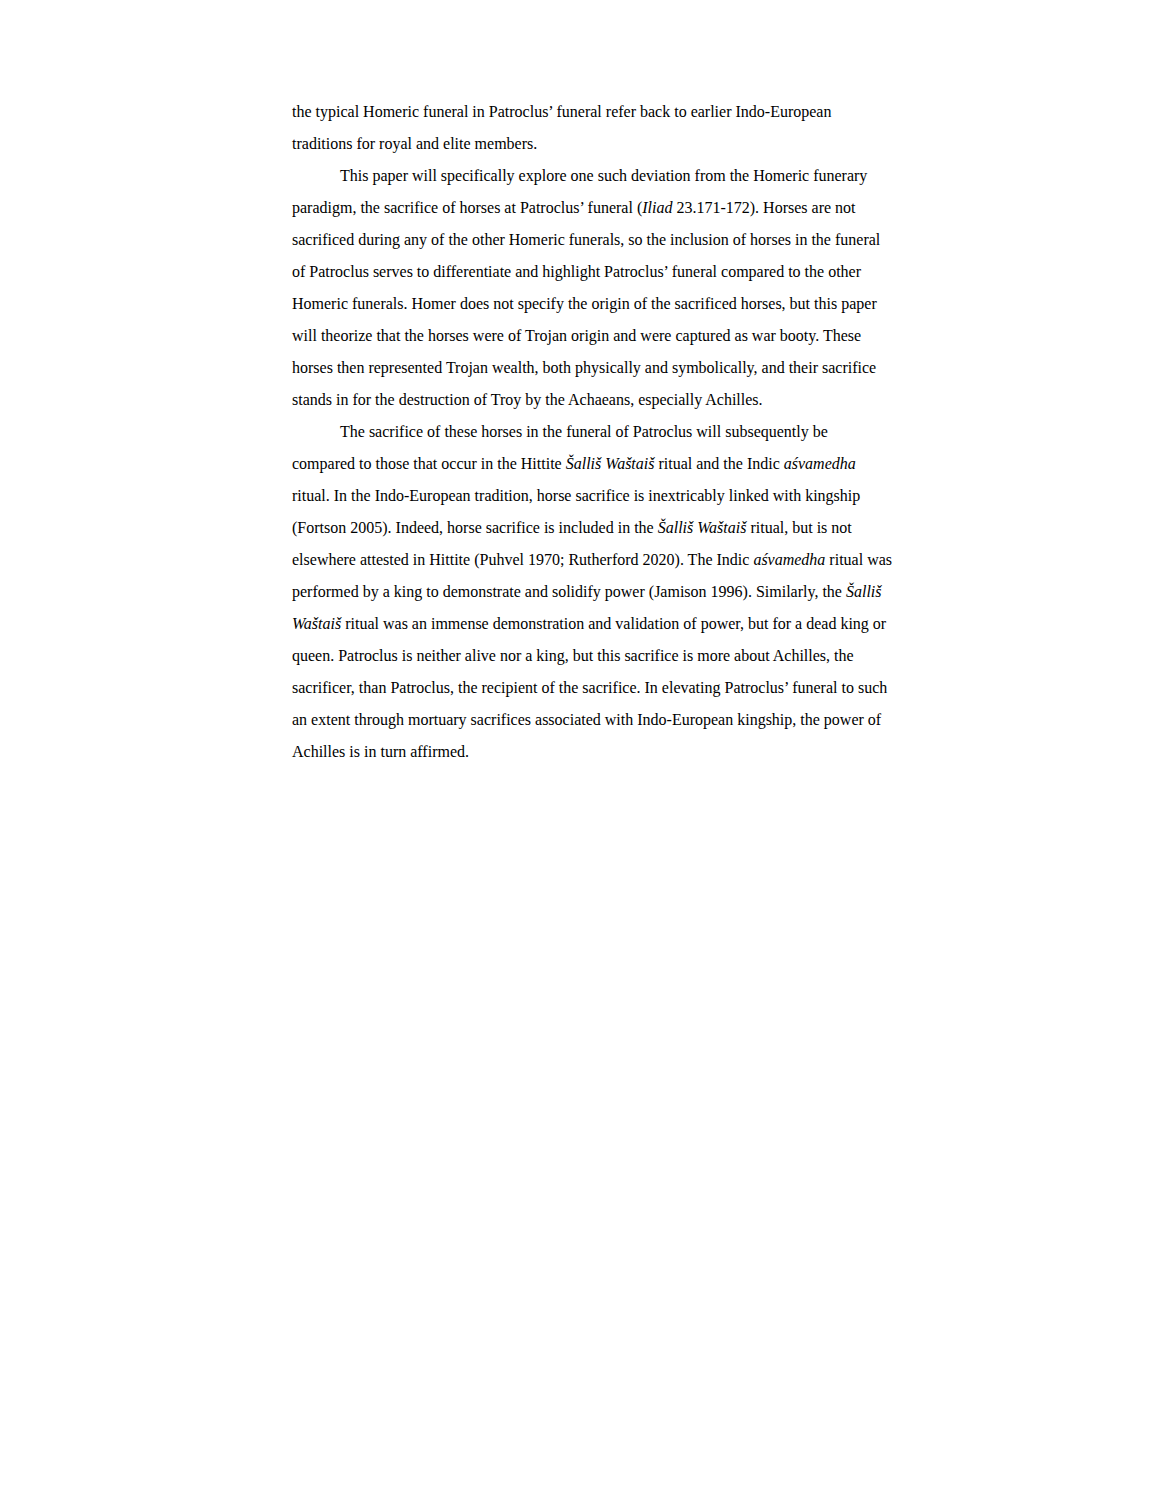the typical Homeric funeral in Patroclus’ funeral refer back to earlier Indo-European traditions for royal and elite members.
This paper will specifically explore one such deviation from the Homeric funerary paradigm, the sacrifice of horses at Patroclus’ funeral (Iliad 23.171-172). Horses are not sacrificed during any of the other Homeric funerals, so the inclusion of horses in the funeral of Patroclus serves to differentiate and highlight Patroclus’ funeral compared to the other Homeric funerals. Homer does not specify the origin of the sacrificed horses, but this paper will theorize that the horses were of Trojan origin and were captured as war booty. These horses then represented Trojan wealth, both physically and symbolically, and their sacrifice stands in for the destruction of Troy by the Achaeans, especially Achilles.
The sacrifice of these horses in the funeral of Patroclus will subsequently be compared to those that occur in the Hittite Šalliš Waštaiš ritual and the Indic aśvamedha ritual. In the Indo-European tradition, horse sacrifice is inextricably linked with kingship (Fortson 2005). Indeed, horse sacrifice is included in the Šalliš Waštaiš ritual, but is not elsewhere attested in Hittite (Puhvel 1970; Rutherford 2020). The Indic aśvamedha ritual was performed by a king to demonstrate and solidify power (Jamison 1996). Similarly, the Šalliš Waštaiš ritual was an immense demonstration and validation of power, but for a dead king or queen. Patroclus is neither alive nor a king, but this sacrifice is more about Achilles, the sacrificer, than Patroclus, the recipient of the sacrifice. In elevating Patroclus’ funeral to such an extent through mortuary sacrifices associated with Indo-European kingship, the power of Achilles is in turn affirmed.